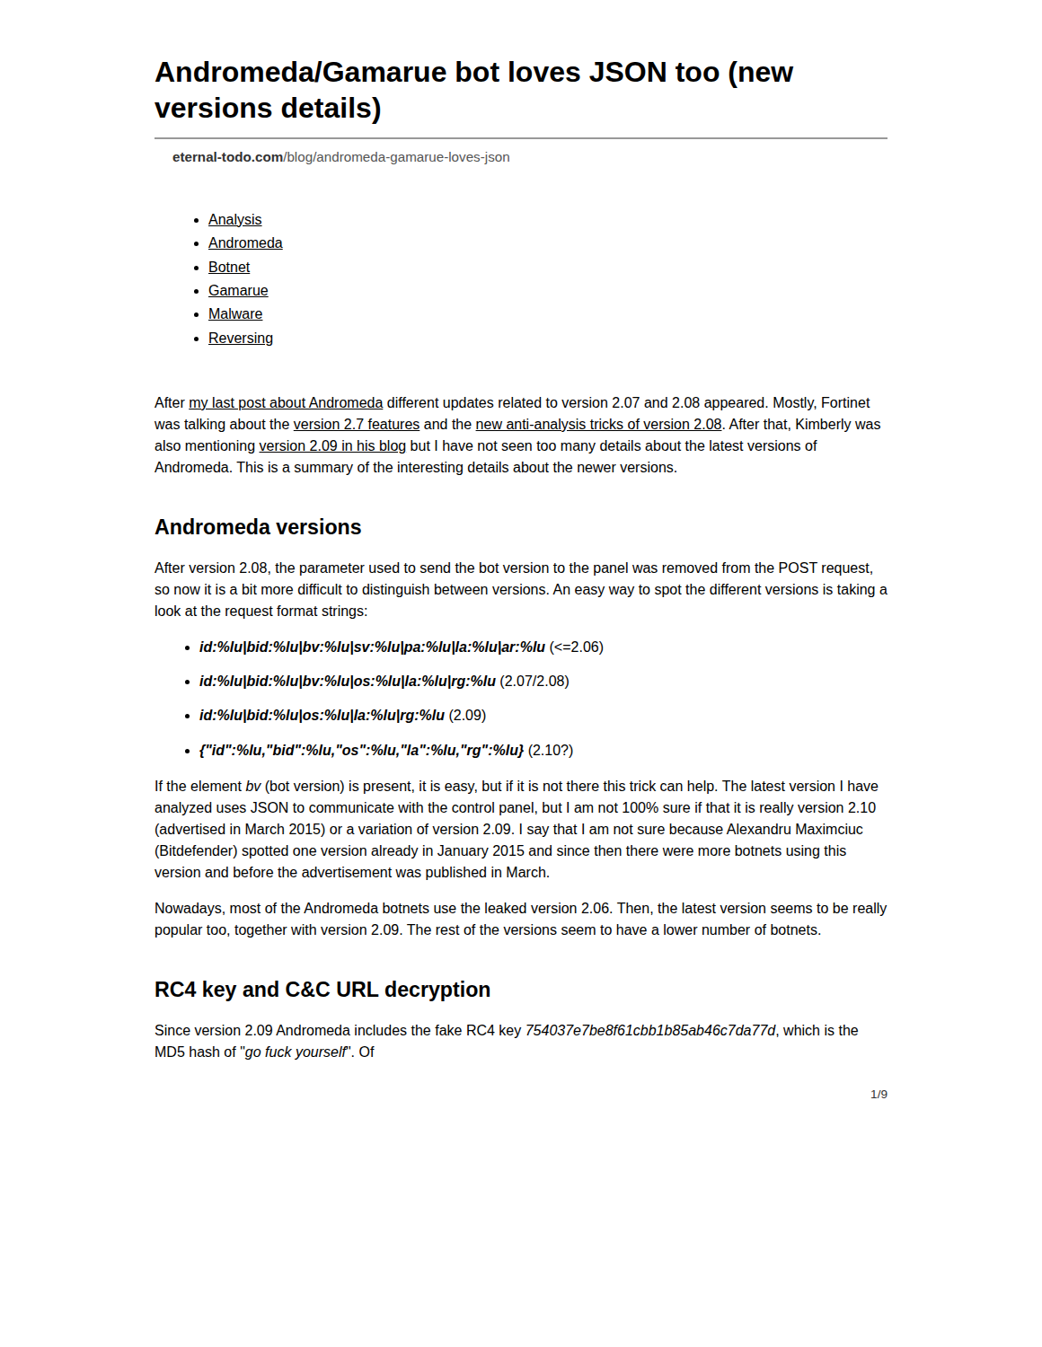Andromeda/Gamarue bot loves JSON too (new versions details)
eternal-todo.com/blog/andromeda-gamarue-loves-json
Analysis
Andromeda
Botnet
Gamarue
Malware
Reversing
After my last post about Andromeda different updates related to version 2.07 and 2.08 appeared. Mostly, Fortinet was talking about the version 2.7 features and the new anti-analysis tricks of version 2.08. After that, Kimberly was also mentioning version 2.09 in his blog but I have not seen too many details about the latest versions of Andromeda. This is a summary of the interesting details about the newer versions.
Andromeda versions
After version 2.08, the parameter used to send the bot version to the panel was removed from the POST request, so now it is a bit more difficult to distinguish between versions. An easy way to spot the different versions is taking a look at the request format strings:
id:%lu|bid:%lu|bv:%lu|sv:%lu|pa:%lu|la:%lu|ar:%lu (<=2.06)
id:%lu|bid:%lu|bv:%lu|os:%lu|la:%lu|rg:%lu (2.07/2.08)
id:%lu|bid:%lu|os:%lu|la:%lu|rg:%lu (2.09)
{"id":%lu,"bid":%lu,"os":%lu,"la":%lu,"rg":%lu} (2.10?)
If the element bv (bot version) is present, it is easy, but if it is not there this trick can help. The latest version I have analyzed uses JSON to communicate with the control panel, but I am not 100% sure if that it is really version 2.10 (advertised in March 2015) or a variation of version 2.09. I say that I am not sure because Alexandru Maximciuc (Bitdefender) spotted one version already in January 2015 and since then there were more botnets using this version and before the advertisement was published in March.
Nowadays, most of the Andromeda botnets use the leaked version 2.06. Then, the latest version seems to be really popular too, together with version 2.09. The rest of the versions seem to have a lower number of botnets.
RC4 key and C&C URL decryption
Since version 2.09 Andromeda includes the fake RC4 key 754037e7be8f61cbb1b85ab46c7da77d, which is the MD5 hash of "go fuck yourself". Of
1/9